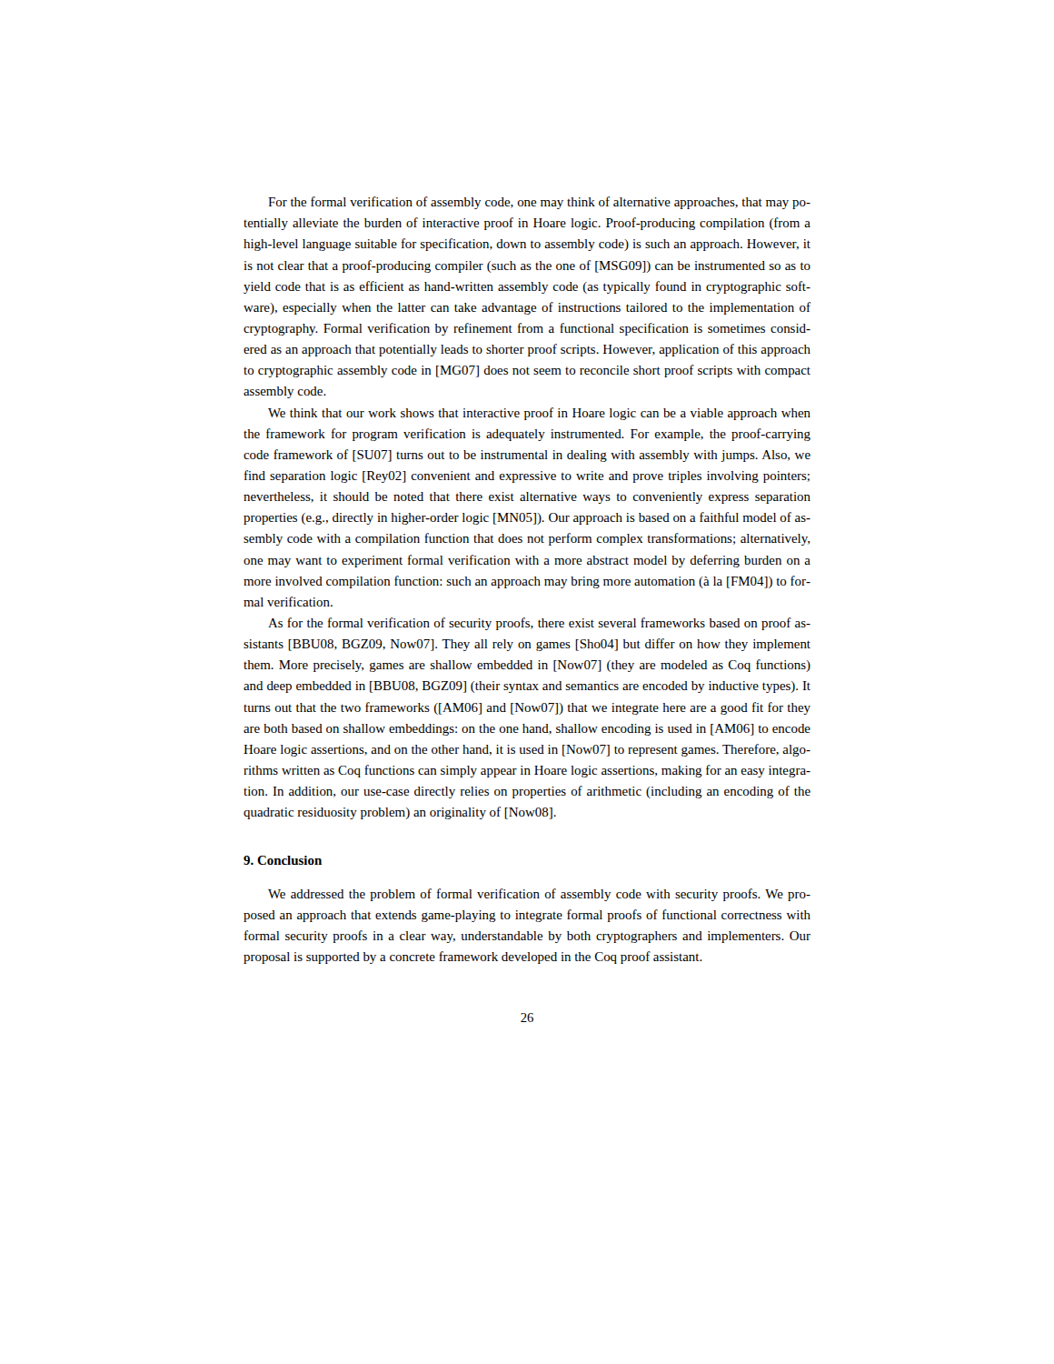For the formal verification of assembly code, one may think of alternative approaches, that may potentially alleviate the burden of interactive proof in Hoare logic. Proof-producing compilation (from a high-level language suitable for specification, down to assembly code) is such an approach. However, it is not clear that a proof-producing compiler (such as the one of [MSG09]) can be instrumented so as to yield code that is as efficient as hand-written assembly code (as typically found in cryptographic software), especially when the latter can take advantage of instructions tailored to the implementation of cryptography. Formal verification by refinement from a functional specification is sometimes considered as an approach that potentially leads to shorter proof scripts. However, application of this approach to cryptographic assembly code in [MG07] does not seem to reconcile short proof scripts with compact assembly code.
We think that our work shows that interactive proof in Hoare logic can be a viable approach when the framework for program verification is adequately instrumented. For example, the proof-carrying code framework of [SU07] turns out to be instrumental in dealing with assembly with jumps. Also, we find separation logic [Rey02] convenient and expressive to write and prove triples involving pointers; nevertheless, it should be noted that there exist alternative ways to conveniently express separation properties (e.g., directly in higher-order logic [MN05]). Our approach is based on a faithful model of assembly code with a compilation function that does not perform complex transformations; alternatively, one may want to experiment formal verification with a more abstract model by deferring burden on a more involved compilation function: such an approach may bring more automation (à la [FM04]) to formal verification.
As for the formal verification of security proofs, there exist several frameworks based on proof assistants [BBU08, BGZ09, Now07]. They all rely on games [Sho04] but differ on how they implement them. More precisely, games are shallow embedded in [Now07] (they are modeled as Coq functions) and deep embedded in [BBU08, BGZ09] (their syntax and semantics are encoded by inductive types). It turns out that the two frameworks ([AM06] and [Now07]) that we integrate here are a good fit for they are both based on shallow embeddings: on the one hand, shallow encoding is used in [AM06] to encode Hoare logic assertions, and on the other hand, it is used in [Now07] to represent games. Therefore, algorithms written as Coq functions can simply appear in Hoare logic assertions, making for an easy integration. In addition, our use-case directly relies on properties of arithmetic (including an encoding of the quadratic residuosity problem) an originality of [Now08].
9. Conclusion
We addressed the problem of formal verification of assembly code with security proofs. We proposed an approach that extends game-playing to integrate formal proofs of functional correctness with formal security proofs in a clear way, understandable by both cryptographers and implementers. Our proposal is supported by a concrete framework developed in the Coq proof assistant.
26